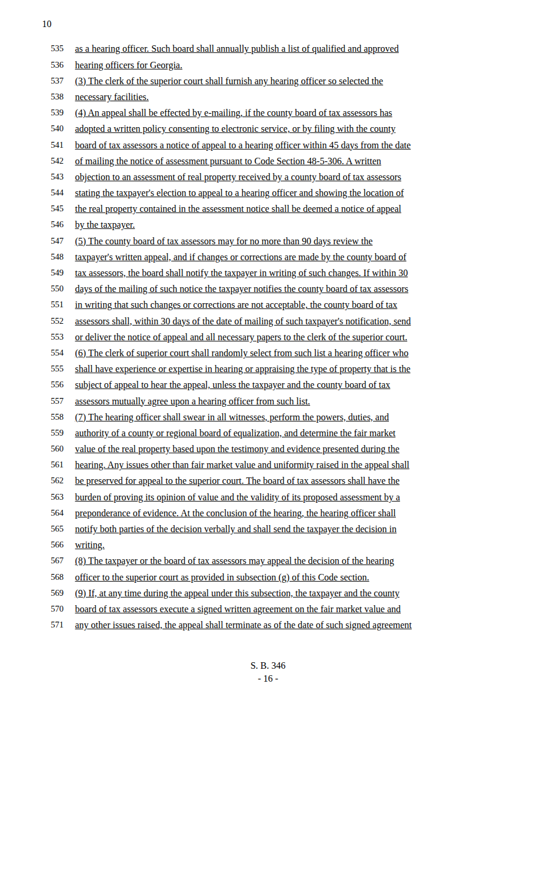10
as a hearing officer. Such board shall annually publish a list of qualified and approved
hearing officers for Georgia.
(3) The clerk of the superior court shall furnish any hearing officer so selected the
necessary facilities.
(4) An appeal shall be effected by e-mailing, if the county board of tax assessors has
adopted a written policy consenting to electronic service, or by filing with the county
board of tax assessors a notice of appeal to a hearing officer within 45 days from the date
of mailing the notice of assessment pursuant to Code Section 48-5-306. A written
objection to an assessment of real property received by a county board of tax assessors
stating the taxpayer's election to appeal to a hearing officer and showing the location of
the real property contained in the assessment notice shall be deemed a notice of appeal
by the taxpayer.
(5) The county board of tax assessors may for no more than 90 days review the
taxpayer's written appeal, and if changes or corrections are made by the county board of
tax assessors, the board shall notify the taxpayer in writing of such changes. If within 30
days of the mailing of such notice the taxpayer notifies the county board of tax assessors
in writing that such changes or corrections are not acceptable, the county board of tax
assessors shall, within 30 days of the date of mailing of such taxpayer's notification, send
or deliver the notice of appeal and all necessary papers to the clerk of the superior court.
(6) The clerk of superior court shall randomly select from such list a hearing officer who
shall have experience or expertise in hearing or appraising the type of property that is the
subject of appeal to hear the appeal, unless the taxpayer and the county board of tax
assessors mutually agree upon a hearing officer from such list.
(7) The hearing officer shall swear in all witnesses, perform the powers, duties, and
authority of a county or regional board of equalization, and determine the fair market
value of the real property based upon the testimony and evidence presented during the
hearing. Any issues other than fair market value and uniformity raised in the appeal shall
be preserved for appeal to the superior court. The board of tax assessors shall have the
burden of proving its opinion of value and the validity of its proposed assessment by a
preponderance of evidence. At the conclusion of the hearing, the hearing officer shall
notify both parties of the decision verbally and shall send the taxpayer the decision in
writing.
(8) The taxpayer or the board of tax assessors may appeal the decision of the hearing
officer to the superior court as provided in subsection (g) of this Code section.
(9) If, at any time during the appeal under this subsection, the taxpayer and the county
board of tax assessors execute a signed written agreement on the fair market value and
any other issues raised, the appeal shall terminate as of the date of such signed agreement
S. B. 346 - 16 -